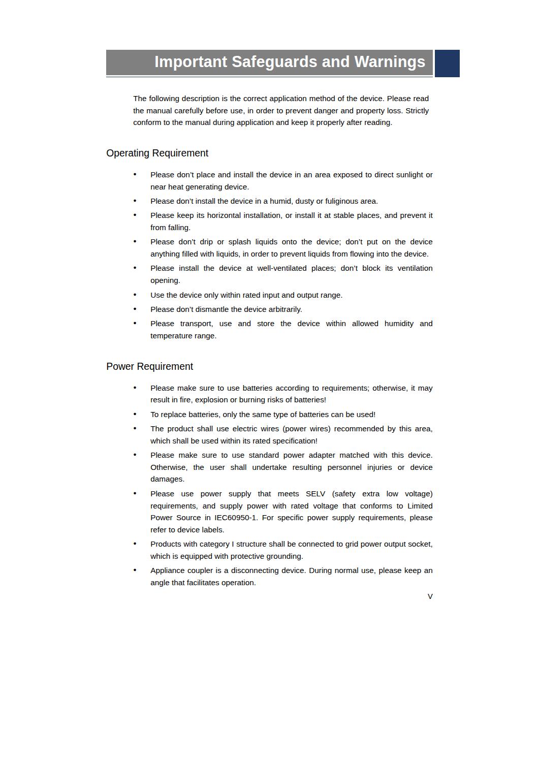Important Safeguards and Warnings
The following description is the correct application method of the device. Please read the manual carefully before use, in order to prevent danger and property loss. Strictly conform to the manual during application and keep it properly after reading.
Operating Requirement
Please don’t place and install the device in an area exposed to direct sunlight or near heat generating device.
Please don’t install the device in a humid, dusty or fuliginous area.
Please keep its horizontal installation, or install it at stable places, and prevent it from falling.
Please don’t drip or splash liquids onto the device; don’t put on the device anything filled with liquids, in order to prevent liquids from flowing into the device.
Please install the device at well-ventilated places; don’t block its ventilation opening.
Use the device only within rated input and output range.
Please don’t dismantle the device arbitrarily.
Please transport, use and store the device within allowed humidity and temperature range.
Power Requirement
Please make sure to use batteries according to requirements; otherwise, it may result in fire, explosion or burning risks of batteries!
To replace batteries, only the same type of batteries can be used!
The product shall use electric wires (power wires) recommended by this area, which shall be used within its rated specification!
Please make sure to use standard power adapter matched with this device. Otherwise, the user shall undertake resulting personnel injuries or device damages.
Please use power supply that meets SELV (safety extra low voltage) requirements, and supply power with rated voltage that conforms to Limited Power Source in IEC60950-1. For specific power supply requirements, please refer to device labels.
Products with category I structure shall be connected to grid power output socket, which is equipped with protective grounding.
Appliance coupler is a disconnecting device. During normal use, please keep an angle that facilitates operation.
V